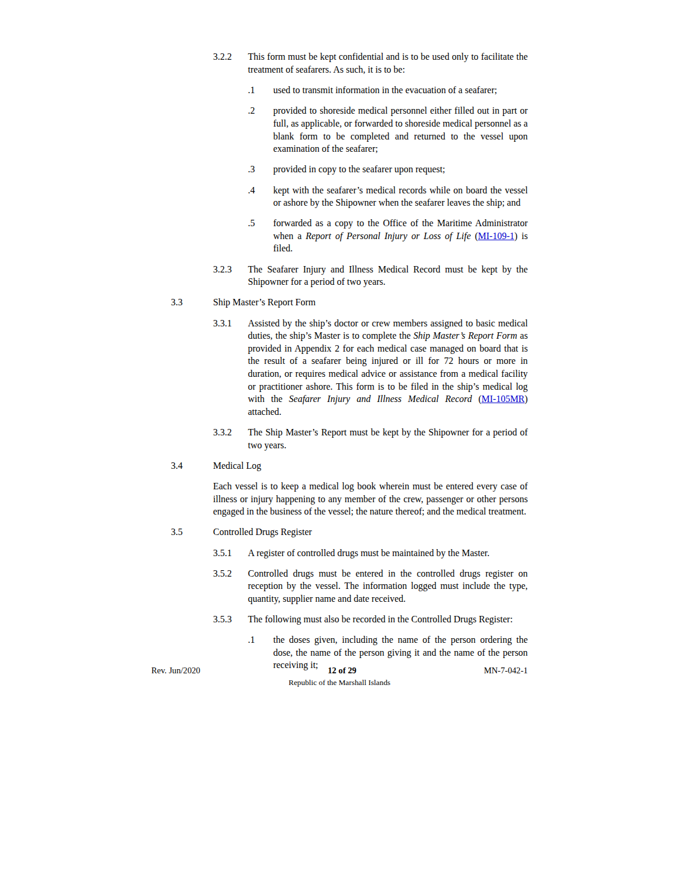3.2.2
This form must be kept confidential and is to be used only to facilitate the treatment of seafarers. As such, it is to be:
.1
used to transmit information in the evacuation of a seafarer;
.2
provided to shoreside medical personnel either filled out in part or full, as applicable, or forwarded to shoreside medical personnel as a blank form to be completed and returned to the vessel upon examination of the seafarer;
.3
provided in copy to the seafarer upon request;
.4
kept with the seafarer’s medical records while on board the vessel or ashore by the Shipowner when the seafarer leaves the ship; and
.5
forwarded as a copy to the Office of the Maritime Administrator when a Report of Personal Injury or Loss of Life (MI-109-1) is filed.
3.2.3
The Seafarer Injury and Illness Medical Record must be kept by the Shipowner for a period of two years.
3.3
Ship Master’s Report Form
3.3.1
Assisted by the ship’s doctor or crew members assigned to basic medical duties, the ship’s Master is to complete the Ship Master’s Report Form as provided in Appendix 2 for each medical case managed on board that is the result of a seafarer being injured or ill for 72 hours or more in duration, or requires medical advice or assistance from a medical facility or practitioner ashore. This form is to be filed in the ship’s medical log with the Seafarer Injury and Illness Medical Record (MI-105MR) attached.
3.3.2
The Ship Master’s Report must be kept by the Shipowner for a period of two years.
3.4
Medical Log
Each vessel is to keep a medical log book wherein must be entered every case of illness or injury happening to any member of the crew, passenger or other persons engaged in the business of the vessel; the nature thereof; and the medical treatment.
3.5
Controlled Drugs Register
3.5.1
A register of controlled drugs must be maintained by the Master.
3.5.2
Controlled drugs must be entered in the controlled drugs register on reception by the vessel. The information logged must include the type, quantity, supplier name and date received.
3.5.3
The following must also be recorded in the Controlled Drugs Register:
.1
the doses given, including the name of the person ordering the dose, the name of the person giving it and the name of the person receiving it;
Rev. Jun/2020
12 of 29
MN-7-042-1
Republic of the Marshall Islands